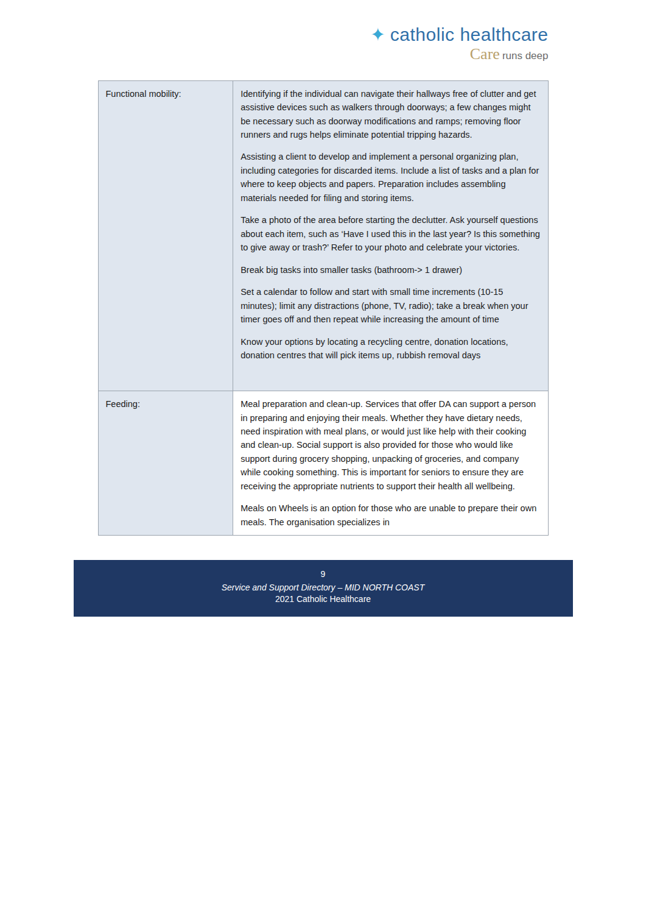✦catholic healthcare
Careruns deep
| Functional mobility: | Identifying if the individual can navigate their hallways free of clutter and get assistive devices such as walkers through doorways; a few changes might be necessary such as doorway modifications and ramps; removing floor runners and rugs helps eliminate potential tripping hazards. Assisting a client to develop and implement a personal organizing plan, including categories for discarded items. Include a list of tasks and a plan for where to keep objects and papers. Preparation includes assembling materials needed for filing and storing items. Take a photo of the area before starting the declutter. Ask yourself questions about each item, such as ‘Have I used this in the last year? Is this something to give away or trash?’ Refer to your photo and celebrate your victories. Break big tasks into smaller tasks (bathroom-> 1 drawer) Set a calendar to follow and start with small time increments (10-15 minutes); limit any distractions (phone, TV, radio); take a break when your timer goes off and then repeat while increasing the amount of time Know your options by locating a recycling centre, donation locations, donation centres that will pick items up, rubbish removal days |
| Feeding: | Meal preparation and clean-up. Services that offer DA can support a person in preparing and enjoying their meals. Whether they have dietary needs, need inspiration with meal plans, or would just like help with their cooking and clean-up. Social support is also provided for those who would like support during grocery shopping, unpacking of groceries, and company while cooking something. This is important for seniors to ensure they are receiving the appropriate nutrients to support their health all wellbeing. Meals on Wheels is an option for those who are unable to prepare their own meals. The organisation specializes in |
9 Service and Support Directory – MID NORTH COAST
2021 Catholic Healthcare